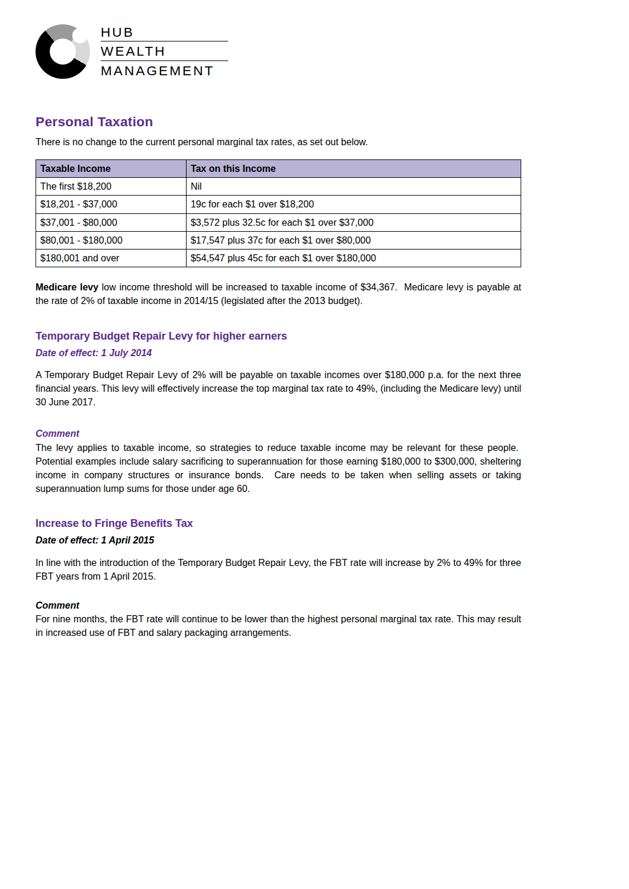HUB WEALTH MANAGEMENT
Personal Taxation
There is no change to the current personal marginal tax rates, as set out below.
| Taxable Income | Tax on this Income |
| --- | --- |
| The first $18,200 | Nil |
| $18,201 - $37,000 | 19c for each $1 over $18,200 |
| $37,001 - $80,000 | $3,572 plus 32.5c for each $1 over $37,000 |
| $80,001 - $180,000 | $17,547 plus 37c for each $1 over $80,000 |
| $180,001 and over | $54,547 plus 45c for each $1 over $180,000 |
Medicare levy low income threshold will be increased to taxable income of $34,367. Medicare levy is payable at the rate of 2% of taxable income in 2014/15 (legislated after the 2013 budget).
Temporary Budget Repair Levy for higher earners
Date of effect: 1 July 2014
A Temporary Budget Repair Levy of 2% will be payable on taxable incomes over $180,000 p.a. for the next three financial years. This levy will effectively increase the top marginal tax rate to 49%, (including the Medicare levy) until 30 June 2017.
Comment
The levy applies to taxable income, so strategies to reduce taxable income may be relevant for these people. Potential examples include salary sacrificing to superannuation for those earning $180,000 to $300,000, sheltering income in company structures or insurance bonds. Care needs to be taken when selling assets or taking superannuation lump sums for those under age 60.
Increase to Fringe Benefits Tax
Date of effect: 1 April 2015
In line with the introduction of the Temporary Budget Repair Levy, the FBT rate will increase by 2% to 49% for three FBT years from 1 April 2015.
Comment
For nine months, the FBT rate will continue to be lower than the highest personal marginal tax rate. This may result in increased use of FBT and salary packaging arrangements.